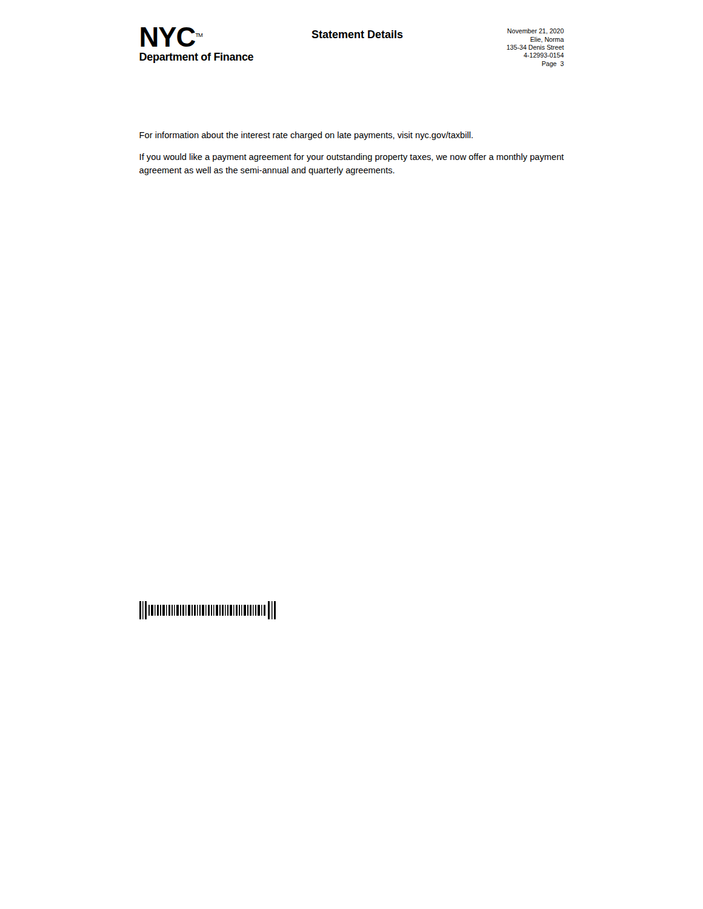NYCTM
Department of Finance
Statement Details
November 21, 2020
Elie, Norma
135-34 Denis Street
4-12993-0154
Page 3
For information about the interest rate charged on late payments, visit nyc.gov/taxbill.
If you would like a payment agreement for your outstanding property taxes, we now offer a monthly payment agreement as well as the semi-annual and quarterly agreements.